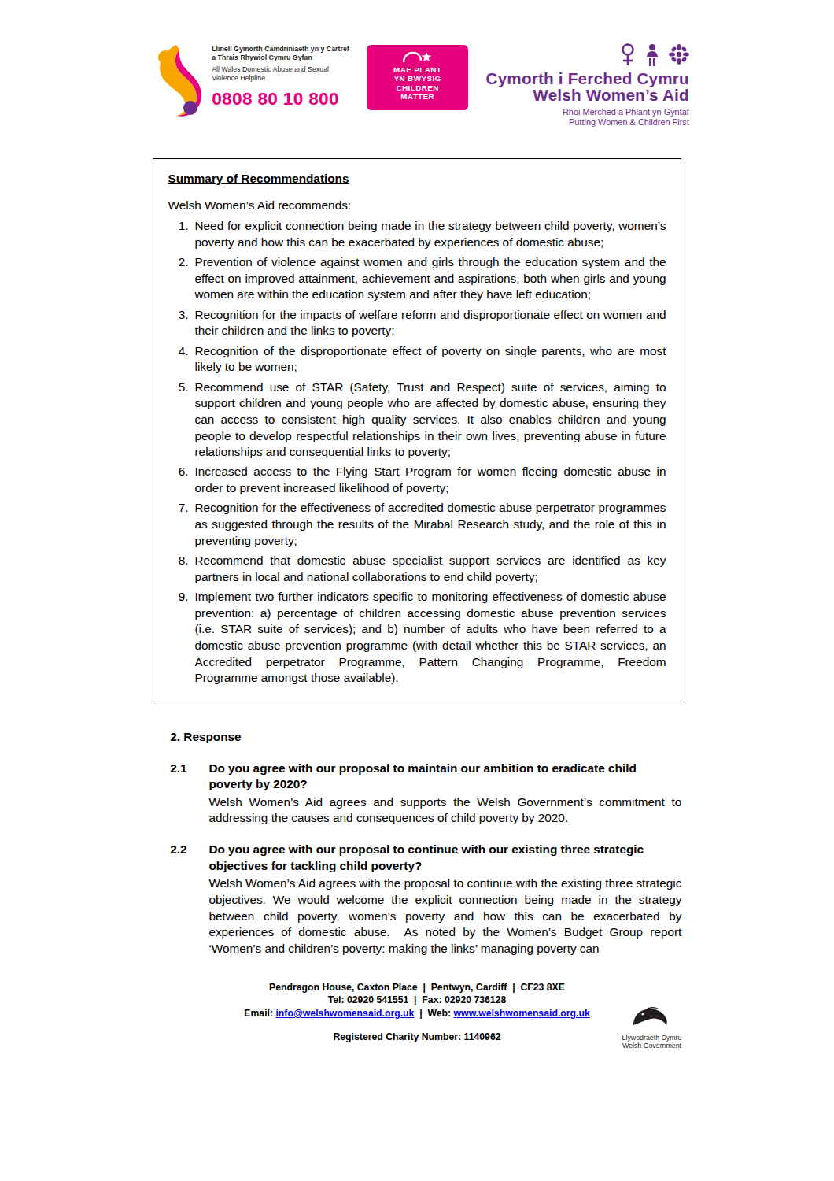Llinell Gymorth Camdriniaeth yn y Cartref
a Thrais Rhywiol Cymru Gyfan
All Wales Domestic Abuse and Sexual
Violence Helpline
0808 80 10 800
MAE PLANT
YN BWYSIG
CHILDREN
MATTER
Cymorth i Ferched Cymru
Welsh Women’s Aid
Rhoi Merched a Phlant yn Gyntaf
Putting Women & Children First
Summary of Recommendations
Welsh Women’s Aid recommends:
Need for explicit connection being made in the strategy between child poverty, women’s poverty and how this can be exacerbated by experiences of domestic abuse;
Prevention of violence against women and girls through the education system and the effect on improved attainment, achievement and aspirations, both when girls and young women are within the education system and after they have left education;
Recognition for the impacts of welfare reform and disproportionate effect on women and their children and the links to poverty;
Recognition of the disproportionate effect of poverty on single parents, who are most likely to be women;
Recommend use of STAR (Safety, Trust and Respect) suite of services, aiming to support children and young people who are affected by domestic abuse, ensuring they can access to consistent high quality services. It also enables children and young people to develop respectful relationships in their own lives, preventing abuse in future relationships and consequential links to poverty;
Increased access to the Flying Start Program for women fleeing domestic abuse in order to prevent increased likelihood of poverty;
Recognition for the effectiveness of accredited domestic abuse perpetrator programmes as suggested through the results of the Mirabal Research study, and the role of this in preventing poverty;
Recommend that domestic abuse specialist support services are identified as key partners in local and national collaborations to end child poverty;
Implement two further indicators specific to monitoring effectiveness of domestic abuse prevention: a) percentage of children accessing domestic abuse prevention services (i.e. STAR suite of services); and b) number of adults who have been referred to a domestic abuse prevention programme (with detail whether this be STAR services, an Accredited perpetrator Programme, Pattern Changing Programme, Freedom Programme amongst those available).
2. Response
2.1
Do you agree with our proposal to maintain our ambition to eradicate child poverty by 2020?
Welsh Women’s Aid agrees and supports the Welsh Government’s commitment to addressing the causes and consequences of child poverty by 2020.
2.2
Do you agree with our proposal to continue with our existing three strategic objectives for tackling child poverty?
Welsh Women’s Aid agrees with the proposal to continue with the existing three strategic objectives. We would welcome the explicit connection being made in the strategy between child poverty, women’s poverty and how this can be exacerbated by experiences of domestic abuse. As noted by the Women’s Budget Group report ‘Women’s and children’s poverty: making the links’ managing poverty can
Pendragon House, Caxton Place | Pentwyn, Cardiff | CF23 8XE
Tel: 02920 541551 | Fax: 02920 736128
Email: info@welshwomensaid.org.uk | Web: www.welshwomensaid.org.uk
Registered Charity Number: 1140962
Llywodraeth Cymru
Welsh Government